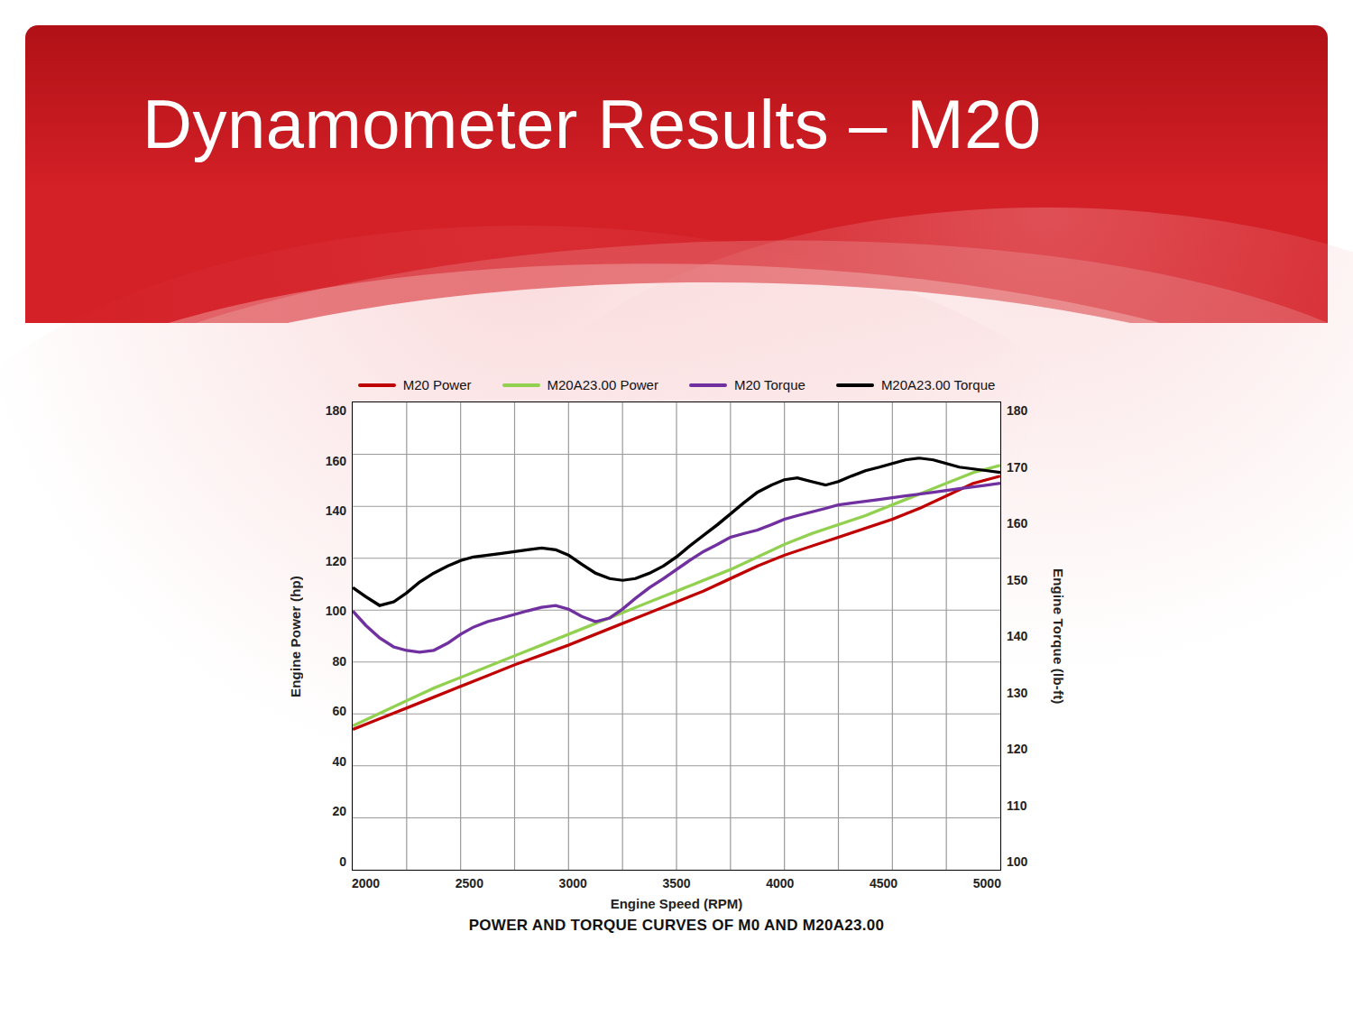Dynamometer Results – M20
M20 Power M20A23.00 Power M20 Torque M20A23.00 Torque
Engine Power (hp)
180160140120 100806040 200
180170160150 140130120110 100
Engine Torque (lb-ft)
2000250030003500 400045005000
Engine Speed (RPM)
POWER AND TORQUE CURVES OF M0 AND M20A23.00